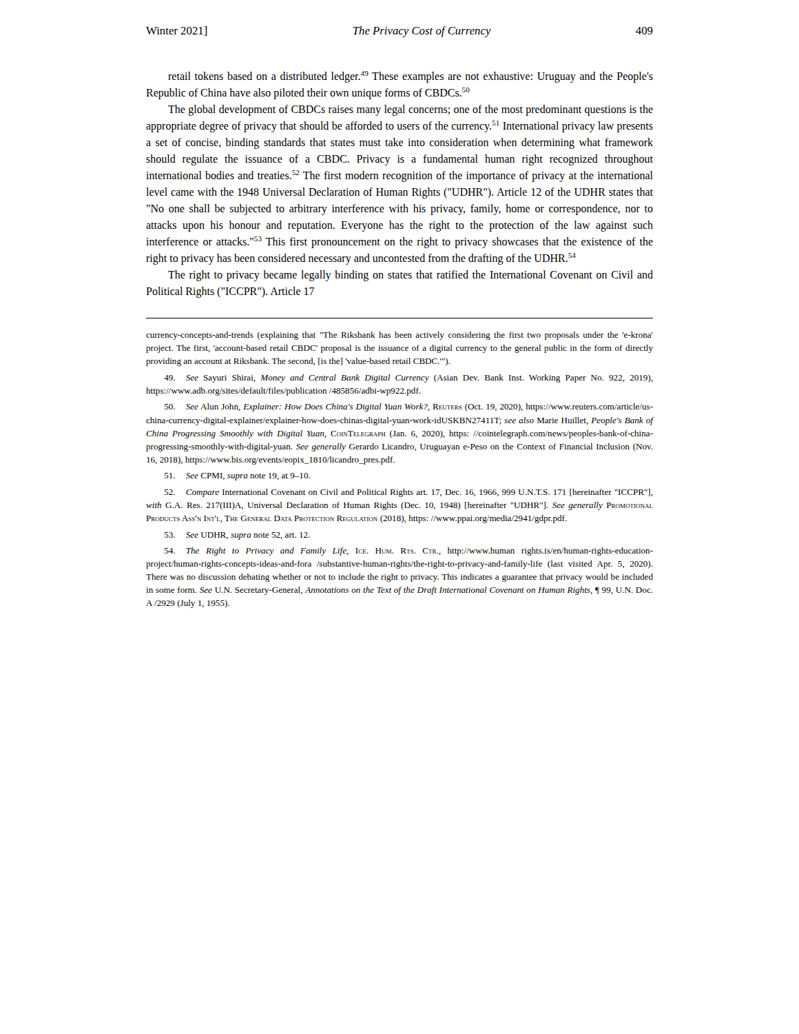Winter 2021] The Privacy Cost of Currency 409
retail tokens based on a distributed ledger.49 These examples are not exhaustive: Uruguay and the People's Republic of China have also piloted their own unique forms of CBDCs.50
The global development of CBDCs raises many legal concerns; one of the most predominant questions is the appropriate degree of privacy that should be afforded to users of the currency.51 International privacy law presents a set of concise, binding standards that states must take into consideration when determining what framework should regulate the issuance of a CBDC. Privacy is a fundamental human right recognized throughout international bodies and treaties.52 The first modern recognition of the importance of privacy at the international level came with the 1948 Universal Declaration of Human Rights ("UDHR"). Article 12 of the UDHR states that "No one shall be subjected to arbitrary interference with his privacy, family, home or correspondence, nor to attacks upon his honour and reputation. Everyone has the right to the protection of the law against such interference or attacks."53 This first pronouncement on the right to privacy showcases that the existence of the right to privacy has been considered necessary and uncontested from the drafting of the UDHR.54
The right to privacy became legally binding on states that ratified the International Covenant on Civil and Political Rights ("ICCPR"). Article 17
currency-concepts-and-trends (explaining that "The Riksbank has been actively considering the first two proposals under the 'e-krona' project. The first, 'account-based retail CBDC' proposal is the issuance of a digital currency to the general public in the form of directly providing an account at Riksbank. The second, [is the] 'value-based retail CBDC.'").
49. See Sayuri Shirai, Money and Central Bank Digital Currency (Asian Dev. Bank Inst. Working Paper No. 922, 2019), https://www.adb.org/sites/default/files/publication /485856/adbi-wp922.pdf.
50. See Alun John, Explainer: How Does China's Digital Yuan Work?, Reuters (Oct. 19, 2020), https://www.reuters.com/article/us-china-currency-digital-explainer/explainer-how-does-chinas-digital-yuan-work-idUSKBN27411T; see also Marie Huillet, People's Bank of China Progressing Smoothly with Digital Yuan, CoinTelegraph (Jan. 6, 2020), https: //cointelegraph.com/news/peoples-bank-of-china-progressing-smoothly-with-digital-yuan. See generally Gerardo Licandro, Uruguayan e-Peso on the Context of Financial Inclusion (Nov. 16, 2018), https://www.bis.org/events/eopix_1810/licandro_pres.pdf.
51. See CPMI, supra note 19, at 9–10.
52. Compare International Covenant on Civil and Political Rights art. 17, Dec. 16, 1966, 999 U.N.T.S. 171 [hereinafter "ICCPR"], with G.A. Res. 217(III)A, Universal Declaration of Human Rights (Dec. 10, 1948) [hereinafter "UDHR"]. See generally Promotional Products Ass'n Int'l, The General Data Protection Regulation (2018), https: //www.ppai.org/media/2941/gdpr.pdf.
53. See UDHR, supra note 52, art. 12.
54. The Right to Privacy and Family Life, Ice. Hum. Rts. Ctr., http://www.human rights.is/en/human-rights-education-project/human-rights-concepts-ideas-and-fora /substantive-human-rights/the-right-to-privacy-and-family-life (last visited Apr. 5, 2020). There was no discussion debating whether or not to include the right to privacy. This indicates a guarantee that privacy would be included in some form. See U.N. Secretary-General, Annotations on the Text of the Draft International Covenant on Human Rights, ¶ 99, U.N. Doc. A /2929 (July 1, 1955).